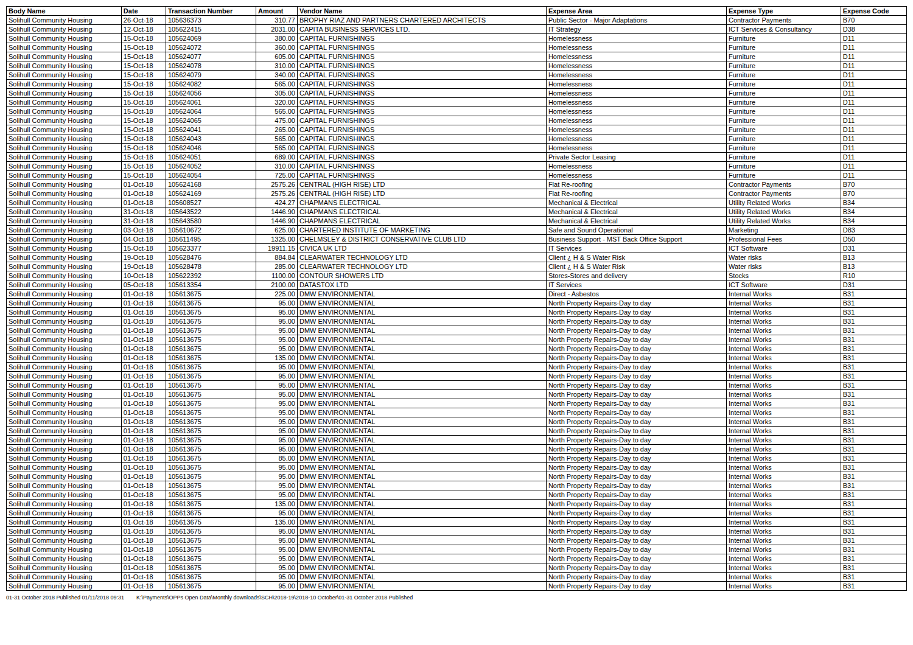01-31 October 2018 Published 01/11/2018 09:31 K:\Payments\OPPs Open Data\Monthly downloads\SCH\2018-19\2018-10 October\01-31 October 2018 Published
| Body Name | Date | Transaction Number | Amount | Vendor Name | Expense Area | Expense Type | Expense Code |
| --- | --- | --- | --- | --- | --- | --- | --- |
| Solihull Community Housing | 26-Oct-18 | 105636373 | 310.77 | BROPHY RIAZ AND PARTNERS CHARTERED ARCHITECTS | Public Sector - Major Adaptations | Contractor Payments | B70 |
| Solihull Community Housing | 12-Oct-18 | 105622415 | 2031.00 | CAPITA BUSINESS SERVICES LTD. | IT Strategy | ICT Services & Consultancy | D38 |
| Solihull Community Housing | 15-Oct-18 | 105624069 | 380.00 | CAPITAL FURNISHINGS | Homelessness | Furniture | D11 |
| Solihull Community Housing | 15-Oct-18 | 105624072 | 360.00 | CAPITAL FURNISHINGS | Homelessness | Furniture | D11 |
| Solihull Community Housing | 15-Oct-18 | 105624077 | 605.00 | CAPITAL FURNISHINGS | Homelessness | Furniture | D11 |
| Solihull Community Housing | 15-Oct-18 | 105624078 | 310.00 | CAPITAL FURNISHINGS | Homelessness | Furniture | D11 |
| Solihull Community Housing | 15-Oct-18 | 105624079 | 340.00 | CAPITAL FURNISHINGS | Homelessness | Furniture | D11 |
| Solihull Community Housing | 15-Oct-18 | 105624082 | 565.00 | CAPITAL FURNISHINGS | Homelessness | Furniture | D11 |
| Solihull Community Housing | 15-Oct-18 | 105624056 | 305.00 | CAPITAL FURNISHINGS | Homelessness | Furniture | D11 |
| Solihull Community Housing | 15-Oct-18 | 105624061 | 320.00 | CAPITAL FURNISHINGS | Homelessness | Furniture | D11 |
| Solihull Community Housing | 15-Oct-18 | 105624064 | 565.00 | CAPITAL FURNISHINGS | Homelessness | Furniture | D11 |
| Solihull Community Housing | 15-Oct-18 | 105624065 | 475.00 | CAPITAL FURNISHINGS | Homelessness | Furniture | D11 |
| Solihull Community Housing | 15-Oct-18 | 105624041 | 265.00 | CAPITAL FURNISHINGS | Homelessness | Furniture | D11 |
| Solihull Community Housing | 15-Oct-18 | 105624043 | 565.00 | CAPITAL FURNISHINGS | Homelessness | Furniture | D11 |
| Solihull Community Housing | 15-Oct-18 | 105624046 | 565.00 | CAPITAL FURNISHINGS | Homelessness | Furniture | D11 |
| Solihull Community Housing | 15-Oct-18 | 105624051 | 689.00 | CAPITAL FURNISHINGS | Private Sector Leasing | Furniture | D11 |
| Solihull Community Housing | 15-Oct-18 | 105624052 | 310.00 | CAPITAL FURNISHINGS | Homelessness | Furniture | D11 |
| Solihull Community Housing | 15-Oct-18 | 105624054 | 725.00 | CAPITAL FURNISHINGS | Homelessness | Furniture | D11 |
| Solihull Community Housing | 01-Oct-18 | 105624168 | 2575.26 | CENTRAL (HIGH RISE) LTD | Flat Re-roofing | Contractor Payments | B70 |
| Solihull Community Housing | 01-Oct-18 | 105624169 | 2575.26 | CENTRAL (HIGH RISE) LTD | Flat Re-roofing | Contractor Payments | B70 |
| Solihull Community Housing | 01-Oct-18 | 105608527 | 424.27 | CHAPMANS ELECTRICAL | Mechanical & Electrical | Utility Related Works | B34 |
| Solihull Community Housing | 31-Oct-18 | 105643522 | 1446.90 | CHAPMANS ELECTRICAL | Mechanical & Electrical | Utility Related Works | B34 |
| Solihull Community Housing | 31-Oct-18 | 105643580 | 1446.90 | CHAPMANS ELECTRICAL | Mechanical & Electrical | Utility Related Works | B34 |
| Solihull Community Housing | 03-Oct-18 | 105610672 | 625.00 | CHARTERED INSTITUTE OF MARKETING | Safe and Sound Operational | Marketing | D83 |
| Solihull Community Housing | 04-Oct-18 | 105611495 | 1325.00 | CHELMSLEY & DISTRICT CONSERVATIVE CLUB LTD | Business Support - MST Back Office Support | Professional Fees | D50 |
| Solihull Community Housing | 15-Oct-18 | 105623377 | 19911.15 | CIVICA UK LTD | IT Services | ICT Software | D31 |
| Solihull Community Housing | 19-Oct-18 | 105628476 | 884.84 | CLEARWATER TECHNOLOGY LTD | Client ¿ H & S Water Risk | Water risks | B13 |
| Solihull Community Housing | 19-Oct-18 | 105628478 | 285.00 | CLEARWATER TECHNOLOGY LTD | Client ¿ H & S Water Risk | Water risks | B13 |
| Solihull Community Housing | 10-Oct-18 | 105622392 | 1100.00 | CONTOUR SHOWERS LTD | Stores-Stores and delivery | Stocks | R10 |
| Solihull Community Housing | 05-Oct-18 | 105613354 | 2100.00 | DATASTOX LTD | IT Services | ICT Software | D31 |
| Solihull Community Housing | 01-Oct-18 | 105613675 | 225.00 | DMW ENVIRONMENTAL | Direct - Asbestos | Internal Works | B31 |
| Solihull Community Housing | 01-Oct-18 | 105613675 | 95.00 | DMW ENVIRONMENTAL | North Property Repairs-Day to day | Internal Works | B31 |
| Solihull Community Housing | 01-Oct-18 | 105613675 | 95.00 | DMW ENVIRONMENTAL | North Property Repairs-Day to day | Internal Works | B31 |
| Solihull Community Housing | 01-Oct-18 | 105613675 | 95.00 | DMW ENVIRONMENTAL | North Property Repairs-Day to day | Internal Works | B31 |
| Solihull Community Housing | 01-Oct-18 | 105613675 | 95.00 | DMW ENVIRONMENTAL | North Property Repairs-Day to day | Internal Works | B31 |
| Solihull Community Housing | 01-Oct-18 | 105613675 | 95.00 | DMW ENVIRONMENTAL | North Property Repairs-Day to day | Internal Works | B31 |
| Solihull Community Housing | 01-Oct-18 | 105613675 | 95.00 | DMW ENVIRONMENTAL | North Property Repairs-Day to day | Internal Works | B31 |
| Solihull Community Housing | 01-Oct-18 | 105613675 | 135.00 | DMW ENVIRONMENTAL | North Property Repairs-Day to day | Internal Works | B31 |
| Solihull Community Housing | 01-Oct-18 | 105613675 | 95.00 | DMW ENVIRONMENTAL | North Property Repairs-Day to day | Internal Works | B31 |
| Solihull Community Housing | 01-Oct-18 | 105613675 | 95.00 | DMW ENVIRONMENTAL | North Property Repairs-Day to day | Internal Works | B31 |
| Solihull Community Housing | 01-Oct-18 | 105613675 | 95.00 | DMW ENVIRONMENTAL | North Property Repairs-Day to day | Internal Works | B31 |
| Solihull Community Housing | 01-Oct-18 | 105613675 | 95.00 | DMW ENVIRONMENTAL | North Property Repairs-Day to day | Internal Works | B31 |
| Solihull Community Housing | 01-Oct-18 | 105613675 | 95.00 | DMW ENVIRONMENTAL | North Property Repairs-Day to day | Internal Works | B31 |
| Solihull Community Housing | 01-Oct-18 | 105613675 | 95.00 | DMW ENVIRONMENTAL | North Property Repairs-Day to day | Internal Works | B31 |
| Solihull Community Housing | 01-Oct-18 | 105613675 | 95.00 | DMW ENVIRONMENTAL | North Property Repairs-Day to day | Internal Works | B31 |
| Solihull Community Housing | 01-Oct-18 | 105613675 | 95.00 | DMW ENVIRONMENTAL | North Property Repairs-Day to day | Internal Works | B31 |
| Solihull Community Housing | 01-Oct-18 | 105613675 | 95.00 | DMW ENVIRONMENTAL | North Property Repairs-Day to day | Internal Works | B31 |
| Solihull Community Housing | 01-Oct-18 | 105613675 | 95.00 | DMW ENVIRONMENTAL | North Property Repairs-Day to day | Internal Works | B31 |
| Solihull Community Housing | 01-Oct-18 | 105613675 | 85.00 | DMW ENVIRONMENTAL | North Property Repairs-Day to day | Internal Works | B31 |
| Solihull Community Housing | 01-Oct-18 | 105613675 | 95.00 | DMW ENVIRONMENTAL | North Property Repairs-Day to day | Internal Works | B31 |
| Solihull Community Housing | 01-Oct-18 | 105613675 | 95.00 | DMW ENVIRONMENTAL | North Property Repairs-Day to day | Internal Works | B31 |
| Solihull Community Housing | 01-Oct-18 | 105613675 | 95.00 | DMW ENVIRONMENTAL | North Property Repairs-Day to day | Internal Works | B31 |
| Solihull Community Housing | 01-Oct-18 | 105613675 | 95.00 | DMW ENVIRONMENTAL | North Property Repairs-Day to day | Internal Works | B31 |
| Solihull Community Housing | 01-Oct-18 | 105613675 | 135.00 | DMW ENVIRONMENTAL | North Property Repairs-Day to day | Internal Works | B31 |
| Solihull Community Housing | 01-Oct-18 | 105613675 | 95.00 | DMW ENVIRONMENTAL | North Property Repairs-Day to day | Internal Works | B31 |
| Solihull Community Housing | 01-Oct-18 | 105613675 | 135.00 | DMW ENVIRONMENTAL | North Property Repairs-Day to day | Internal Works | B31 |
| Solihull Community Housing | 01-Oct-18 | 105613675 | 95.00 | DMW ENVIRONMENTAL | North Property Repairs-Day to day | Internal Works | B31 |
| Solihull Community Housing | 01-Oct-18 | 105613675 | 95.00 | DMW ENVIRONMENTAL | North Property Repairs-Day to day | Internal Works | B31 |
| Solihull Community Housing | 01-Oct-18 | 105613675 | 95.00 | DMW ENVIRONMENTAL | North Property Repairs-Day to day | Internal Works | B31 |
| Solihull Community Housing | 01-Oct-18 | 105613675 | 95.00 | DMW ENVIRONMENTAL | North Property Repairs-Day to day | Internal Works | B31 |
| Solihull Community Housing | 01-Oct-18 | 105613675 | 95.00 | DMW ENVIRONMENTAL | North Property Repairs-Day to day | Internal Works | B31 |
| Solihull Community Housing | 01-Oct-18 | 105613675 | 95.00 | DMW ENVIRONMENTAL | North Property Repairs-Day to day | Internal Works | B31 |
| Solihull Community Housing | 01-Oct-18 | 105613675 | 95.00 | DMW ENVIRONMENTAL | North Property Repairs-Day to day | Internal Works | B31 |